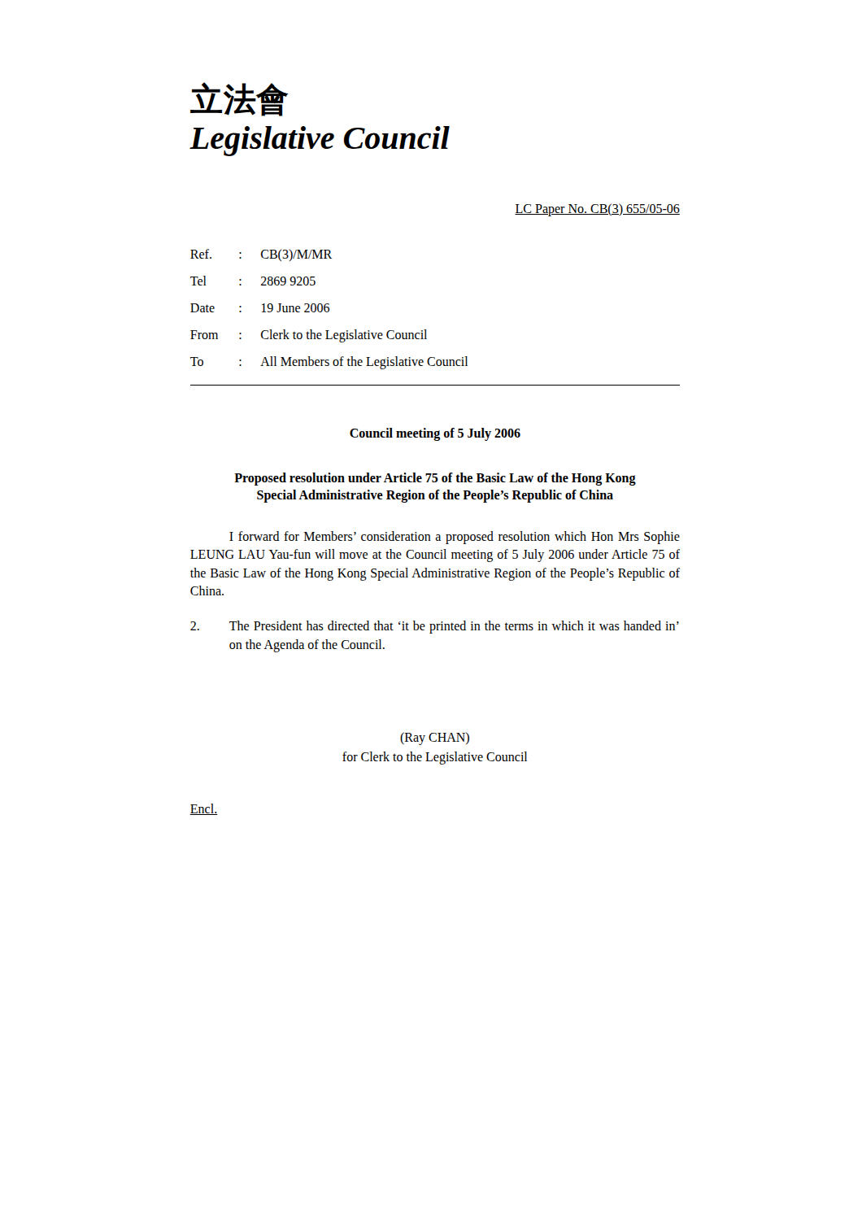立法會
Legislative Council
LC Paper No. CB(3) 655/05-06
| Ref. | : | CB(3)/M/MR |
| Tel | : | 2869 9205 |
| Date | : | 19 June 2006 |
| From | : | Clerk to the Legislative Council |
| To | : | All Members of the Legislative Council |
Council meeting of 5 July 2006
Proposed resolution under Article 75 of the Basic Law of the Hong Kong
Special Administrative Region of the People’s Republic of China
I forward for Members’ consideration a proposed resolution which Hon Mrs Sophie LEUNG LAU Yau-fun will move at the Council meeting of 5 July 2006 under Article 75 of the Basic Law of the Hong Kong Special Administrative Region of the People’s Republic of China.
2.
The President has directed that ‘it be printed in the terms in which it was handed in’ on the Agenda of the Council.
(Ray CHAN) for Clerk to the Legislative Council
Encl.